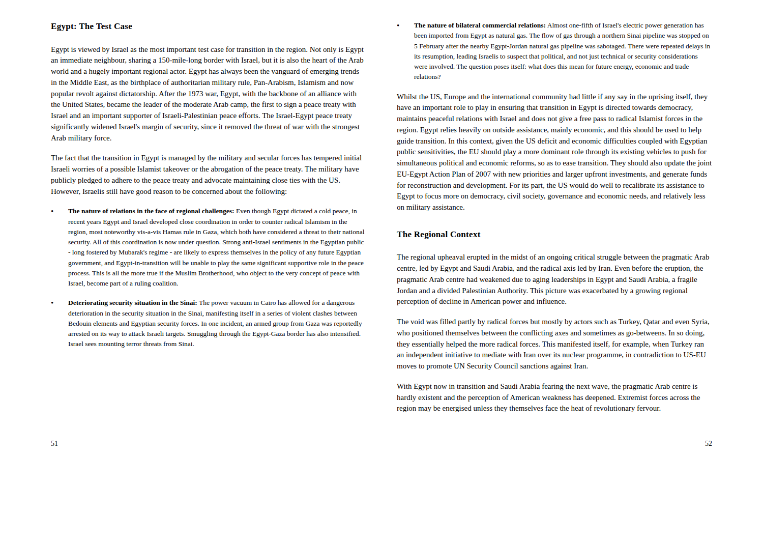Egypt: The Test Case
Egypt is viewed by Israel as the most important test case for transition in the region. Not only is Egypt an immediate neighbour, sharing a 150-mile-long border with Israel, but it is also the heart of the Arab world and a hugely important regional actor. Egypt has always been the vanguard of emerging trends in the Middle East, as the birthplace of authoritarian military rule, Pan-Arabism, Islamism and now popular revolt against dictatorship. After the 1973 war, Egypt, with the backbone of an alliance with the United States, became the leader of the moderate Arab camp, the first to sign a peace treaty with Israel and an important supporter of Israeli-Palestinian peace efforts. The Israel-Egypt peace treaty significantly widened Israel's margin of security, since it removed the threat of war with the strongest Arab military force.
The fact that the transition in Egypt is managed by the military and secular forces has tempered initial Israeli worries of a possible Islamist takeover or the abrogation of the peace treaty. The military have publicly pledged to adhere to the peace treaty and advocate maintaining close ties with the US. However, Israelis still have good reason to be concerned about the following:
• The nature of relations in the face of regional challenges: Even though Egypt dictated a cold peace, in recent years Egypt and Israel developed close coordination in order to counter radical Islamism in the region, most noteworthy vis-a-vis Hamas rule in Gaza, which both have considered a threat to their national security. All of this coordination is now under question. Strong anti-Israel sentiments in the Egyptian public - long fostered by Mubarak's regime - are likely to express themselves in the policy of any future Egyptian government, and Egypt-in-transition will be unable to play the same significant supportive role in the peace process. This is all the more true if the Muslim Brotherhood, who object to the very concept of peace with Israel, become part of a ruling coalition.
• Deteriorating security situation in the Sinai: The power vacuum in Cairo has allowed for a dangerous deterioration in the security situation in the Sinai, manifesting itself in a series of violent clashes between Bedouin elements and Egyptian security forces. In one incident, an armed group from Gaza was reportedly arrested on its way to attack Israeli targets. Smuggling through the Egypt-Gaza border has also intensified. Israel sees mounting terror threats from Sinai.
51
• The nature of bilateral commercial relations: Almost one-fifth of Israel's electric power generation has been imported from Egypt as natural gas. The flow of gas through a northern Sinai pipeline was stopped on 5 February after the nearby Egypt-Jordan natural gas pipeline was sabotaged. There were repeated delays in its resumption, leading Israelis to suspect that political, and not just technical or security considerations were involved. The question poses itself: what does this mean for future energy, economic and trade relations?
Whilst the US, Europe and the international community had little if any say in the uprising itself, they have an important role to play in ensuring that transition in Egypt is directed towards democracy, maintains peaceful relations with Israel and does not give a free pass to radical Islamist forces in the region. Egypt relies heavily on outside assistance, mainly economic, and this should be used to help guide transition. In this context, given the US deficit and economic difficulties coupled with Egyptian public sensitivities, the EU should play a more dominant role through its existing vehicles to push for simultaneous political and economic reforms, so as to ease transition. They should also update the joint EU-Egypt Action Plan of 2007 with new priorities and larger upfront investments, and generate funds for reconstruction and development. For its part, the US would do well to recalibrate its assistance to Egypt to focus more on democracy, civil society, governance and economic needs, and relatively less on military assistance.
The Regional Context
The regional upheaval erupted in the midst of an ongoing critical struggle between the pragmatic Arab centre, led by Egypt and Saudi Arabia, and the radical axis led by Iran. Even before the eruption, the pragmatic Arab centre had weakened due to aging leaderships in Egypt and Saudi Arabia, a fragile Jordan and a divided Palestinian Authority. This picture was exacerbated by a growing regional perception of decline in American power and influence.
The void was filled partly by radical forces but mostly by actors such as Turkey, Qatar and even Syria, who positioned themselves between the conflicting axes and sometimes as go-betweens. In so doing, they essentially helped the more radical forces. This manifested itself, for example, when Turkey ran an independent initiative to mediate with Iran over its nuclear programme, in contradiction to US-EU moves to promote UN Security Council sanctions against Iran.
With Egypt now in transition and Saudi Arabia fearing the next wave, the pragmatic Arab centre is hardly existent and the perception of American weakness has deepened. Extremist forces across the region may be energised unless they themselves face the heat of revolutionary fervour.
52